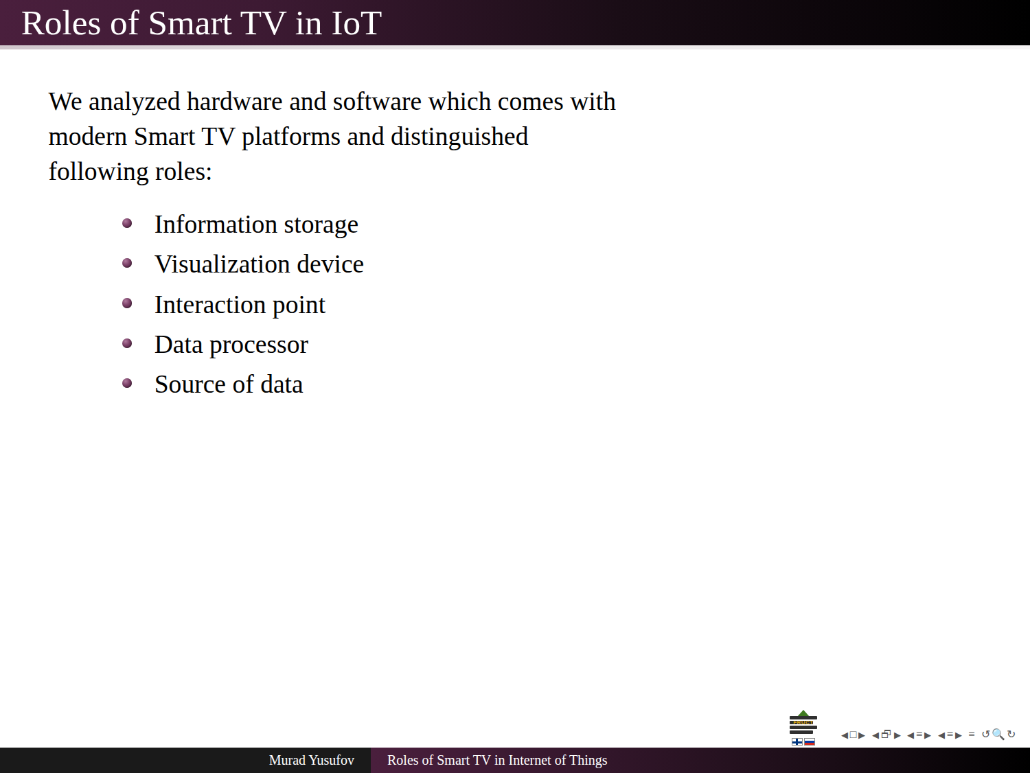Roles of Smart TV in IoT
We analyzed hardware and software which comes with modern Smart TV platforms and distinguished following roles:
Information storage
Visualization device
Interaction point
Data processor
Source of data
FRUCT
Murad Yusufov
Roles of Smart TV in Internet of Things